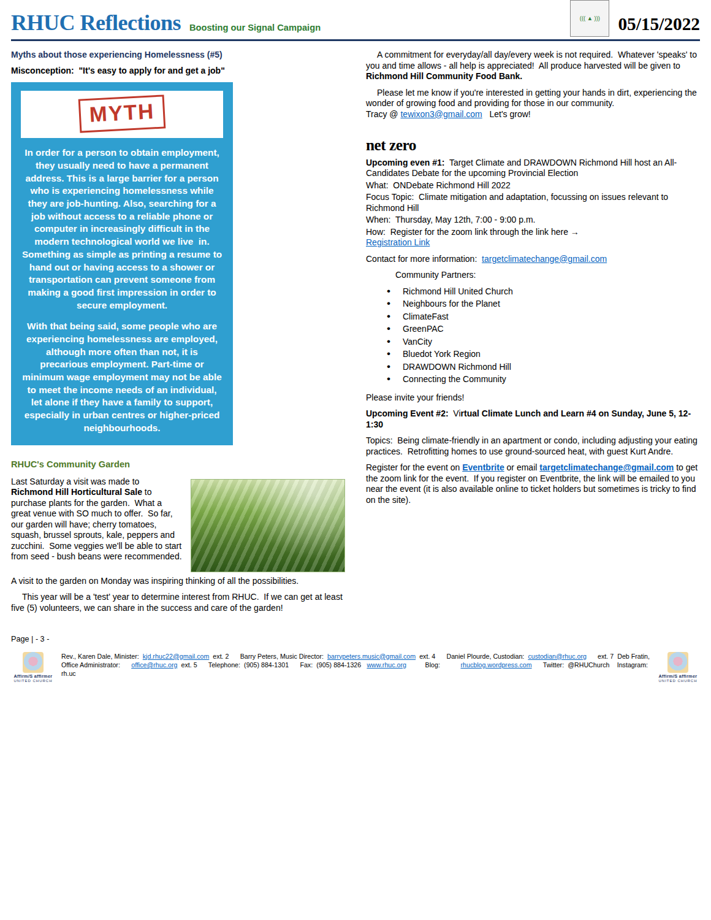RHUC Reflections
Boosting our Signal Campaign
((( ▲ )))
05/15/2022
Myths about those experiencing Homelessness (#5)
Misconception: "It's easy to apply for and get a job"
MYTH
In order for a person to obtain employment, they usually need to have a permanent address. This is a large barrier for a person who is experiencing homelessness while they are job-hunting. Also, searching for a job without access to a reliable phone or computer in increasingly difficult in the modern technological world we live in. Something as simple as printing a resume to hand out or having access to a shower or transportation can prevent someone from making a good first impression in order to secure employment.
With that being said, some people who are experiencing homelessness are employed, although more often than not, it is precarious employment. Part-time or minimum wage employment may not be able to meet the income needs of an individual, let alone if they have a family to support, especially in urban centres or higher-priced neighbourhoods.
RHUC's Community Garden
Last Saturday a visit was made to Richmond Hill Horticultural Sale to purchase plants for the garden. What a great venue with SO much to offer. So far, our garden will have; cherry tomatoes, squash, brussel sprouts, kale, peppers and zucchini. Some veggies we'll be able to start from seed - bush beans were recommended.
A visit to the garden on Monday was inspiring thinking of all the possibilities.
This year will be a 'test' year to determine interest from RHUC. If we can get at least five (5) volunteers, we can share in the success and care of the garden!
A commitment for everyday/all day/every week is not required. Whatever 'speaks' to you and time allows - all help is appreciated! All produce harvested will be given to Richmond Hill Community Food Bank.
Please let me know if you're interested in getting your hands in dirt, experiencing the wonder of growing food and providing for those in our community.
Tracy @ tewixon3@gmail.com Let's grow!
net zero
Upcoming even #1: Target Climate and DRAWDOWN Richmond Hill host an All-Candidates Debate for the upcoming Provincial Election
What: ONDebate Richmond Hill 2022
Focus Topic: Climate mitigation and adaptation, focussing on issues relevant to Richmond Hill
When: Thursday, May 12th, 7:00 - 9:00 p.m.
How: Register for the zoom link through the link here →
Registration Link
Contact for more information: targetclimatechange@gmail.com
Community Partners:
Richmond Hill United Church
Neighbours for the Planet
ClimateFast
GreenPAC
VanCity
Bluedot York Region
DRAWDOWN Richmond Hill
Connecting the Community
Please invite your friends!
Upcoming Event #2: Virtual Climate Lunch and Learn #4 on Sunday, June 5, 12-1:30
Topics: Being climate-friendly in an apartment or condo, including adjusting your eating practices. Retrofitting homes to use ground-sourced heat, with guest Kurt Andre.
Register for the event on Eventbrite or email targetclimatechange@gmail.com to get the zoom link for the event. If you register on Eventbrite, the link will be emailed to you near the event (it is also available online to ticket holders but sometimes is tricky to find on the site).
Page | - 3 -
Affirm/S affirmer
UNITED CHURCH
Rev., Karen Dale, Minister: kjd.rhuc22@gmail.com ext. 2 Barry Peters, Music Director: barrypeters.music@gmail.com ext. 4 Daniel Plourde, Custodian: custodian@rhuc.org ext. 7 Deb Fratin, Office Administrator: office@rhuc.org ext. 5 Telephone: (905) 884-1301 Fax: (905) 884-1326 www.rhuc.org Blog: rhucblog.wordpress.com Twitter: @RHUChurch Instagram: rh.uc
Affirm/S affirmer
UNITED CHURCH